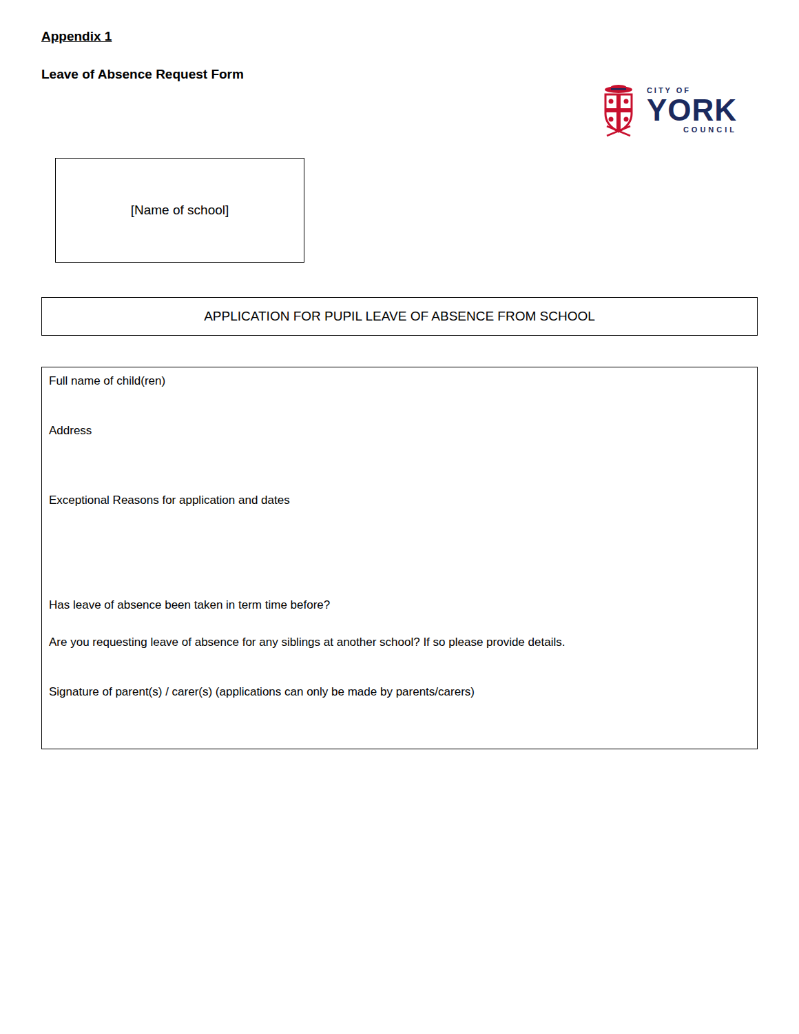Appendix 1
Leave of Absence Request Form
CITY OF
YORK
COUNCIL
[Name of school]
APPLICATION FOR PUPIL LEAVE OF ABSENCE FROM SCHOOL
| Full name of child(ren) Address Exceptional Reasons for application and dates Has leave of absence been taken in term time before? Are you requesting leave of absence for any siblings at another school? If so please provide details. Signature of parent(s) / carer(s) (applications can only be made by parents/carers) |